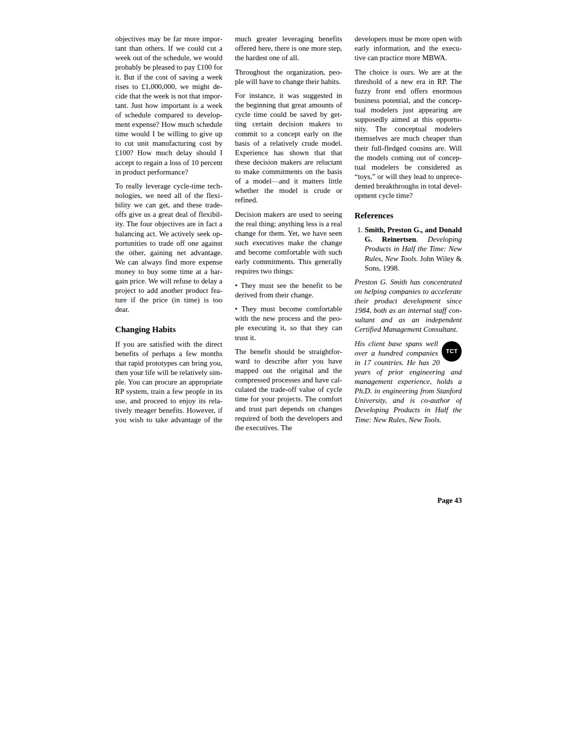objectives may be far more important than others. If we could cut a week out of the schedule, we would probably be pleased to pay £100 for it. But if the cost of saving a week rises to £1,000,000, we might decide that the week is not that important. Just how important is a week of schedule compared to development expense? How much schedule time would I be willing to give up to cut unit manufacturing cost by £100? How much delay should I accept to regain a loss of 10 percent in product performance?
To really leverage cycle-time technologies, we need all of the flexibility we can get, and these trade-offs give us a great deal of flexibility. The four objectives are in fact a balancing act. We actively seek opportunities to trade off one against the other, gaining net advantage. We can always find more expense money to buy some time at a bargain price. We will refuse to delay a project to add another product feature if the price (in time) is too dear.
Changing Habits
If you are satisfied with the direct benefits of perhaps a few months that rapid prototypes can bring you, then your life will be relatively simple. You can procure an appropriate RP system, train a few people in its use, and proceed to enjoy its relatively meager benefits. However, if you wish to take advantage of the much greater leveraging benefits offered here, there is one more step, the hardest one of all.
Throughout the organization, people will have to change their habits.
For instance, it was suggested in the beginning that great amounts of cycle time could be saved by getting certain decision makers to commit to a concept early on the basis of a relatively crude model. Experience has shown that that these decision makers are reluctant to make commitments on the basis of a model—and it matters little whether the model is crude or refined.
Decision makers are used to seeing the real thing; anything less is a real change for them. Yet, we have seen such executives make the change and become comfortable with such early commitments. This generally requires two things:
• They must see the benefit to be derived from their change.
• They must become comfortable with the new process and the people executing it, so that they can trust it.
The benefit should be straightforward to describe after you have mapped out the original and the compressed processes and have calculated the trade-off value of cycle time for your projects. The comfort and trust part depends on changes required of both the developers and the executives. The
developers must be more open with early information, and the executive can practice more MBWA.
The choice is ours. We are at the threshold of a new era in RP. The fuzzy front end offers enormous business potential, and the conceptual modelers just appearing are supposedly aimed at this opportunity. The conceptual modelers themselves are much cheaper than their full-fledged cousins are. Will the models coming out of conceptual modelers be considered as “toys,” or will they lead to unprecedented breakthroughs in total development cycle time?
References
Smith, Preston G., and Donald G. Reinertsen. Developing Products in Half the Time: New Rules, New Tools. John Wiley & Sons, 1998.
Preston G. Smith has concentrated on helping companies to accelerate their product development since 1984, both as an internal staff consultant and as an independent Certified Management Consultant.
TCTHis client base spans well over a hundred companies in 17 countries. He has 20 years of prior engineering and management experience, holds a Ph.D. in engineering from Stanford University, and is co-author of Developing Products in Half the Time: New Rules, New Tools.
Page 43